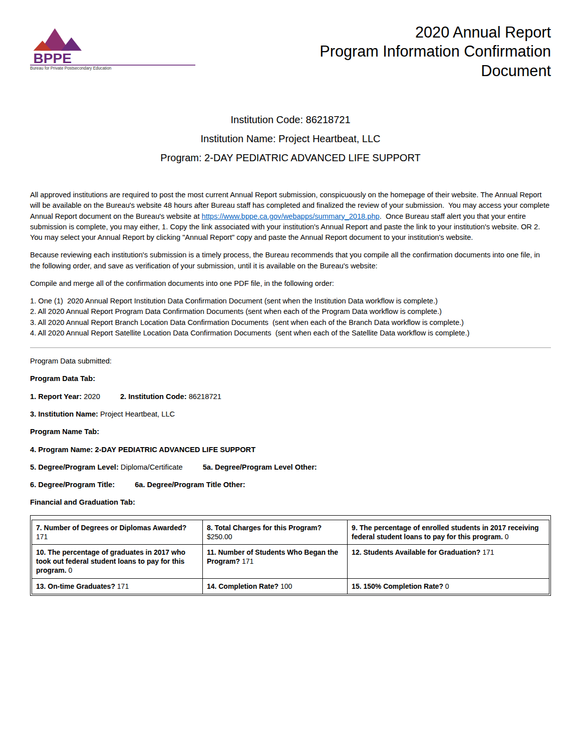BPPE Bureau for Private Postsecondary Education
2020 Annual Report
Program Information Confirmation
Document
Institution Code: 86218721
Institution Name: Project Heartbeat, LLC
Program: 2-DAY PEDIATRIC ADVANCED LIFE SUPPORT
All approved institutions are required to post the most current Annual Report submission, conspicuously on the homepage of their website. The Annual Report will be available on the Bureau's website 48 hours after Bureau staff has completed and finalized the review of your submission. You may access your complete Annual Report document on the Bureau's website at https://www.bppe.ca.gov/webapps/summary_2018.php. Once Bureau staff alert you that your entire submission is complete, you may either, 1. Copy the link associated with your institution's Annual Report and paste the link to your institution's website. OR 2. You may select your Annual Report by clicking "Annual Report" copy and paste the Annual Report document to your institution's website.
Because reviewing each institution's submission is a timely process, the Bureau recommends that you compile all the confirmation documents into one file, in the following order, and save as verification of your submission, until it is available on the Bureau's website:
Compile and merge all of the confirmation documents into one PDF file, in the following order:
1. One (1) 2020 Annual Report Institution Data Confirmation Document (sent when the Institution Data workflow is complete.)
2. All 2020 Annual Report Program Data Confirmation Documents (sent when each of the Program Data workflow is complete.)
3. All 2020 Annual Report Branch Location Data Confirmation Documents (sent when each of the Branch Data workflow is complete.)
4. All 2020 Annual Report Satellite Location Data Confirmation Documents (sent when each of the Satellite Data workflow is complete.)
Program Data submitted:
Program Data Tab:
1. Report Year: 2020 2. Institution Code: 86218721
3. Institution Name: Project Heartbeat, LLC
Program Name Tab:
4. Program Name: 2-DAY PEDIATRIC ADVANCED LIFE SUPPORT
5. Degree/Program Level: Diploma/Certificate 5a. Degree/Program Level Other:
6. Degree/Program Title: 6a. Degree/Program Title Other:
Financial and Graduation Tab:
| 7. Number of Degrees or Diplomas Awarded? 171 | 8. Total Charges for this Program? $250.00 | 9. The percentage of enrolled students in 2017 receiving federal student loans to pay for this program. 0 |
| 10. The percentage of graduates in 2017 who took out federal student loans to pay for this program. 0 | 11. Number of Students Who Began the Program? 171 | 12. Students Available for Graduation? 171 |
| 13. On-time Graduates? 171 | 14. Completion Rate? 100 | 15. 150% Completion Rate? 0 |